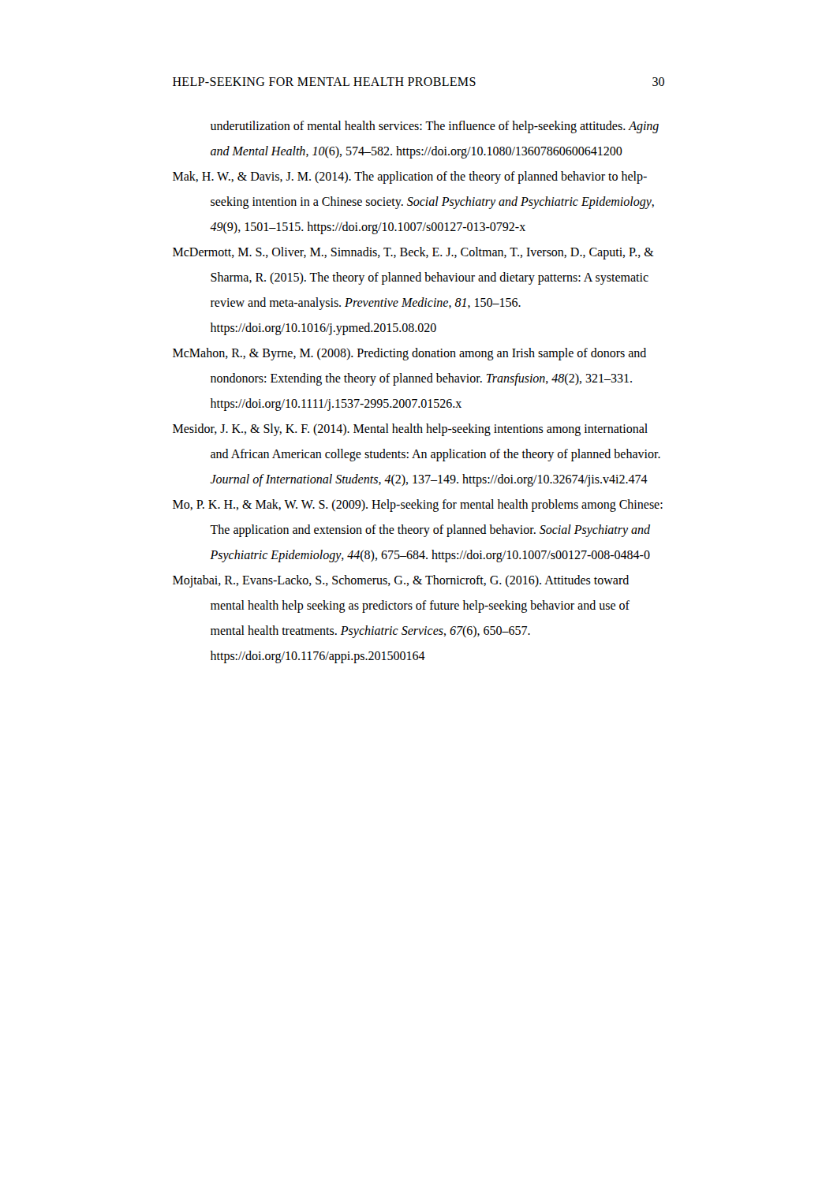Help-Seeking for Mental Health Problems 30
underutilization of mental health services: The influence of help-seeking attitudes. Aging and Mental Health, 10(6), 574–582. https://doi.org/10.1080/13607860600641200
Mak, H. W., & Davis, J. M. (2014). The application of the theory of planned behavior to help-seeking intention in a Chinese society. Social Psychiatry and Psychiatric Epidemiology, 49(9), 1501–1515. https://doi.org/10.1007/s00127-013-0792-x
McDermott, M. S., Oliver, M., Simnadis, T., Beck, E. J., Coltman, T., Iverson, D., Caputi, P., & Sharma, R. (2015). The theory of planned behaviour and dietary patterns: A systematic review and meta-analysis. Preventive Medicine, 81, 150–156. https://doi.org/10.1016/j.ypmed.2015.08.020
McMahon, R., & Byrne, M. (2008). Predicting donation among an Irish sample of donors and nondonors: Extending the theory of planned behavior. Transfusion, 48(2), 321–331. https://doi.org/10.1111/j.1537-2995.2007.01526.x
Mesidor, J. K., & Sly, K. F. (2014). Mental health help-seeking intentions among international and African American college students: An application of the theory of planned behavior. Journal of International Students, 4(2), 137–149. https://doi.org/10.32674/jis.v4i2.474
Mo, P. K. H., & Mak, W. W. S. (2009). Help-seeking for mental health problems among Chinese: The application and extension of the theory of planned behavior. Social Psychiatry and Psychiatric Epidemiology, 44(8), 675–684. https://doi.org/10.1007/s00127-008-0484-0
Mojtabai, R., Evans-Lacko, S., Schomerus, G., & Thornicroft, G. (2016). Attitudes toward mental health help seeking as predictors of future help-seeking behavior and use of mental health treatments. Psychiatric Services, 67(6), 650–657. https://doi.org/10.1176/appi.ps.201500164